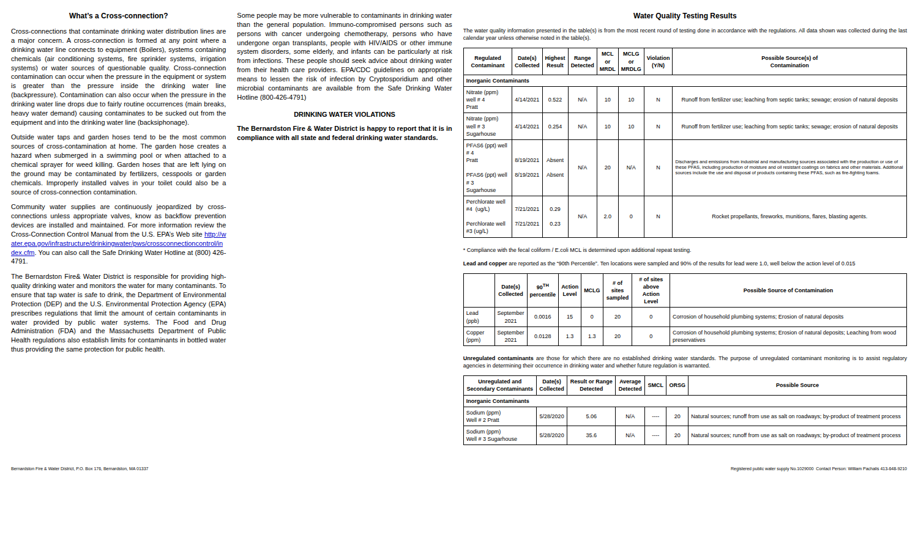What’s a Cross-connection?
Cross-connections that contaminate drinking water distribution lines are a major concern. A cross-connection is formed at any point where a drinking water line connects to equipment (Boilers), systems containing chemicals (air conditioning systems, fire sprinkler systems, irrigation systems) or water sources of questionable quality. Cross-connection contamination can occur when the pressure in the equipment or system is greater than the pressure inside the drinking water line (backpressure). Contamination can also occur when the pressure in the drinking water line drops due to fairly routine occurrences (main breaks, heavy water demand) causing contaminates to be sucked out from the equipment and into the drinking water line (backsiphonage).
Outside water taps and garden hoses tend to be the most common sources of cross-contamination at home. The garden hose creates a hazard when submerged in a swimming pool or when attached to a chemical sprayer for weed killing. Garden hoses that are left lying on the ground may be contaminated by fertilizers, cesspools or garden chemicals. Improperly installed valves in your toilet could also be a source of cross-connection contamination.
Community water supplies are continuously jeopardized by cross-connections unless appropriate valves, know as backflow prevention devices are installed and maintained. For more information review the Cross-Connection Control Manual from the U.S. EPA’s Web site http://water.epa.gov/infrastructure/drinkingwater/pws/crossconnectioncontrol/index.cfm. You can also call the Safe Drinking Water Hotline at (800) 426-4791.
The Bernardston Fire& Water District is responsible for providing high-quality drinking water and monitors the water for many contaminants. To ensure that tap water is safe to drink, the Department of Environmental Protection (DEP) and the U.S. Environmental Protection Agency (EPA) prescribes regulations that limit the amount of certain contaminants in water provided by public water systems. The Food and Drug Administration (FDA) and the Massachusetts Department of Public Health regulations also establish limits for contaminants in bottled water thus providing the same protection for public health.
Some people may be more vulnerable to contaminants in drinking water than the general population. Immuno-compromised persons such as persons with cancer undergoing chemotherapy, persons who have undergone organ transplants, people with HIV/AIDS or other immune system disorders, some elderly, and infants can be particularly at risk from infections. These people should seek advice about drinking water from their health care providers. EPA/CDC guidelines on appropriate means to lessen the risk of infection by Cryptosporidium and other microbial contaminants are available from the Safe Drinking Water Hotline (800-426-4791)
DRINKING WATER VIOLATIONS
The Bernardston Fire & Water District is happy to report that it is in compliance with all state and federal drinking water standards.
Water Quality Testing Results
The water quality information presented in the table(s) is from the most recent round of testing done in accordance with the regulations. All data shown was collected during the last calendar year unless otherwise noted in the table(s).
| Regulated Contaminant | Date(s) Collected | Highest Result | Range Detected | MCL or MRDL | MCLG or MRDLG | Violation (Y/N) | Possible Source(s) of Contamination |
| --- | --- | --- | --- | --- | --- | --- | --- |
| Inorganic Contaminants |
| Nitrate (ppm) well # 4 Pratt | 4/14/2021 | 0.522 | N/A | 10 | 10 | N | Runoff from fertilizer use; leaching from septic tanks; sewage; erosion of natural deposits |
| Nitrate (ppm) well # 3 Sugarhouse | 4/14/2021 | 0.254 | N/A | 10 | 10 | N | Runoff from fertilizer use; leaching from septic tanks; sewage; erosion of natural deposits |
| PFAS6 (ppt) well # 4 Pratt PFAS6 (ppt) well # 3 Sugarhouse | 8/19/2021 8/19/2021 | Absent Absent | N/A | 20 | N/A | N | Discharges and emissions from industrial and manufacturing sources associated with the production or use of these PFAS, including production of moisture and oil resistant coatings on fabrics and other materials. Additional sources include the use and disposal of products containing these PFAS, such as fire-fighting foams. |
| Perchlorate well #4 (ug/L) Perchlorate well #3 (ug/L) | 7/21/2021 7/21/2021 | 0.29 0.23 | N/A | 2.0 | 0 | N | Rocket propellants, fireworks, munitions, flares, blasting agents. |
* Compliance with the fecal coliform / E.coli MCL is determined upon additional repeat testing.
Lead and copper are reported as the “90th Percentile”. Ten locations were sampled and 90% of the results for lead were 1.0, well below the action level of 0.015
| | Date(s) Collected | 90 TH percentile | Action Level | MCLG | # of sites sampled | # of sites above Action Level | Possible Source of Contamination |
| --- | --- | --- | --- | --- | --- | --- | --- |
| Lead (ppb) | September 2021 | 0.0016 | 15 | 0 | 20 | 0 | Corrosion of household plumbing systems; Erosion of natural deposits |
| Copper (ppm) | September 2021 | 0.0128 | 1.3 | 1.3 | 20 | 0 | Corrosion of household plumbing systems; Erosion of natural deposits; Leaching from wood preservatives |
Unregulated contaminants are those for which there are no established drinking water standards. The purpose of unregulated contaminant monitoring is to assist regulatory agencies in determining their occurrence in drinking water and whether future regulation is warranted.
| Unregulated and Secondary Contaminants | Date(s) Collected | Result or Range Detected | Average Detected | SMCL | ORSG | Possible Source |
| --- | --- | --- | --- | --- | --- | --- |
| Inorganic Contaminants |
| Sodium (ppm) Well # 2 Pratt | 5/28/2020 | 5.06 | N/A | ---- | 20 | Natural sources; runoff from use as salt on roadways; by-product of treatment process |
| Sodium (ppm) Well # 3 Sugarhouse | 5/28/2020 | 35.6 | N/A | ---- | 20 | Natural sources; runoff from use as salt on roadways; by-product of treatment process |
Bernardston Fire & Water District, P.O. Box 176, Bernardston, MA 01337 Registered public water supply No.1029000 Contact Person: William Pachalis 413-648-9210